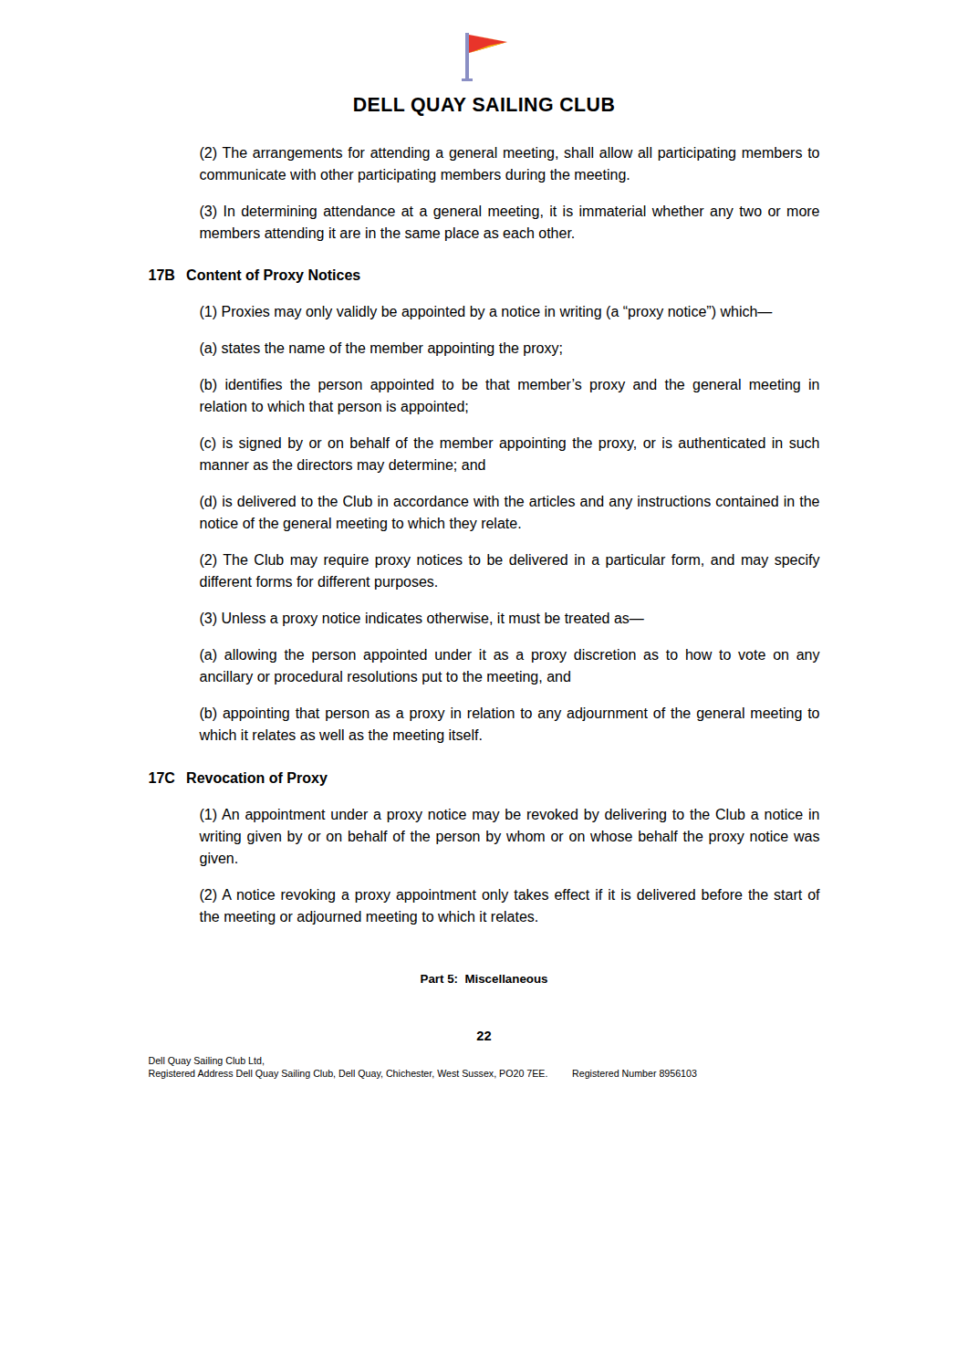DELL QUAY SAILING CLUB
(2) The arrangements for attending a general meeting, shall allow all participating members to communicate with other participating members during the meeting.
(3) In determining attendance at a general meeting, it is immaterial whether any two or more members attending it are in the same place as each other.
17BContent of Proxy Notices
(1) Proxies may only validly be appointed by a notice in writing (a “proxy notice”) which—
(a) states the name of the member appointing the proxy;
(b) identifies the person appointed to be that member’s proxy and the general meeting in relation to which that person is appointed;
(c) is signed by or on behalf of the member appointing the proxy, or is authenticated in such manner as the directors may determine; and
(d) is delivered to the Club in accordance with the articles and any instructions contained in the notice of the general meeting to which they relate.
(2) The Club may require proxy notices to be delivered in a particular form, and may specify different forms for different purposes.
(3) Unless a proxy notice indicates otherwise, it must be treated as—
(a) allowing the person appointed under it as a proxy discretion as to how to vote on any ancillary or procedural resolutions put to the meeting, and
(b) appointing that person as a proxy in relation to any adjournment of the general meeting to which it relates as well as the meeting itself.
17CRevocation of Proxy
(1) An appointment under a proxy notice may be revoked by delivering to the Club a notice in writing given by or on behalf of the person by whom or on whose behalf the proxy notice was given.
(2) A notice revoking a proxy appointment only takes effect if it is delivered before the start of the meeting or adjourned meeting to which it relates.
Part 5: Miscellaneous
22
Dell Quay Sailing Club Ltd,
Registered Address Dell Quay Sailing Club, Dell Quay, Chichester, West Sussex, PO20 7EE.Registered Number 8956103